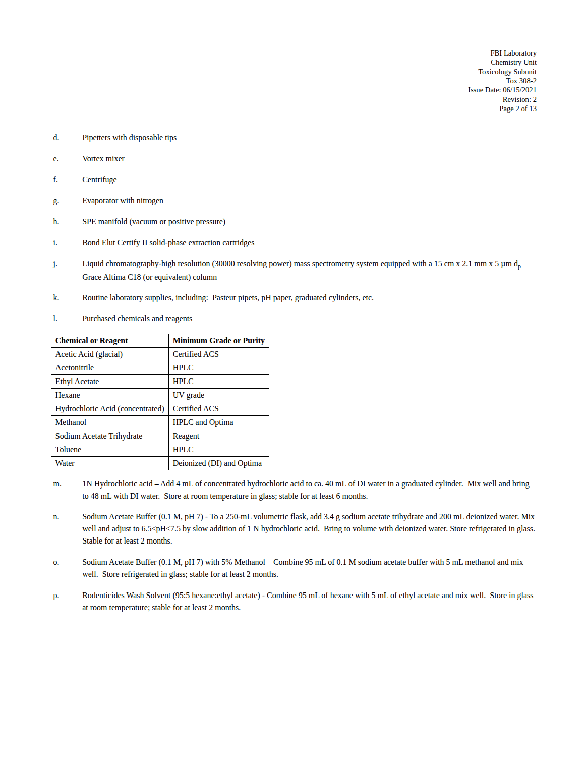FBI Laboratory
Chemistry Unit
Toxicology Subunit
Tox 308-2
Issue Date: 06/15/2021
Revision: 2
Page 2 of 13
d.
Pipetters with disposable tips
e.
Vortex mixer
f.
Centrifuge
g.
Evaporator with nitrogen
h.
SPE manifold (vacuum or positive pressure)
i.
Bond Elut Certify II solid-phase extraction cartridges
j.
Liquid chromatography-high resolution (30000 resolving power) mass spectrometry system equipped with a 15 cm x 2.1 mm x 5 µm dp Grace Altima C18 (or equivalent) column
k.
Routine laboratory supplies, including: Pasteur pipets, pH paper, graduated cylinders, etc.
l.
Purchased chemicals and reagents
| Chemical or Reagent | Minimum Grade or Purity |
| --- | --- |
| Acetic Acid (glacial) | Certified ACS |
| Acetonitrile | HPLC |
| Ethyl Acetate | HPLC |
| Hexane | UV grade |
| Hydrochloric Acid (concentrated) | Certified ACS |
| Methanol | HPLC and Optima |
| Sodium Acetate Trihydrate | Reagent |
| Toluene | HPLC |
| Water | Deionized (DI) and Optima |
m.
1N Hydrochloric acid – Add 4 mL of concentrated hydrochloric acid to ca. 40 mL of DI water in a graduated cylinder. Mix well and bring to 48 mL with DI water. Store at room temperature in glass; stable for at least 6 months.
n.
Sodium Acetate Buffer (0.1 M, pH 7) - To a 250-mL volumetric flask, add 3.4 g sodium acetate trihydrate and 200 mL deionized water. Mix well and adjust to 6.5<pH<7.5 by slow addition of 1 N hydrochloric acid. Bring to volume with deionized water. Store refrigerated in glass. Stable for at least 2 months.
o.
Sodium Acetate Buffer (0.1 M, pH 7) with 5% Methanol – Combine 95 mL of 0.1 M sodium acetate buffer with 5 mL methanol and mix well. Store refrigerated in glass; stable for at least 2 months.
p.
Rodenticides Wash Solvent (95:5 hexane:ethyl acetate) - Combine 95 mL of hexane with 5 mL of ethyl acetate and mix well. Store in glass at room temperature; stable for at least 2 months.